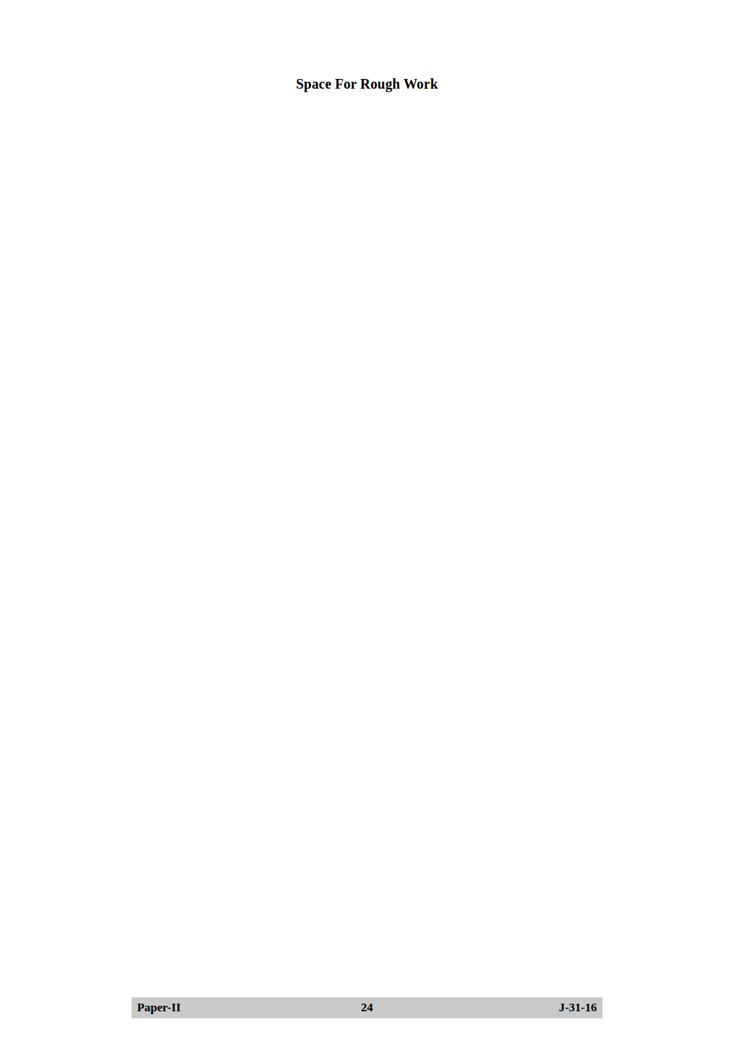Space For Rough Work
Paper-II 24 J-31-16